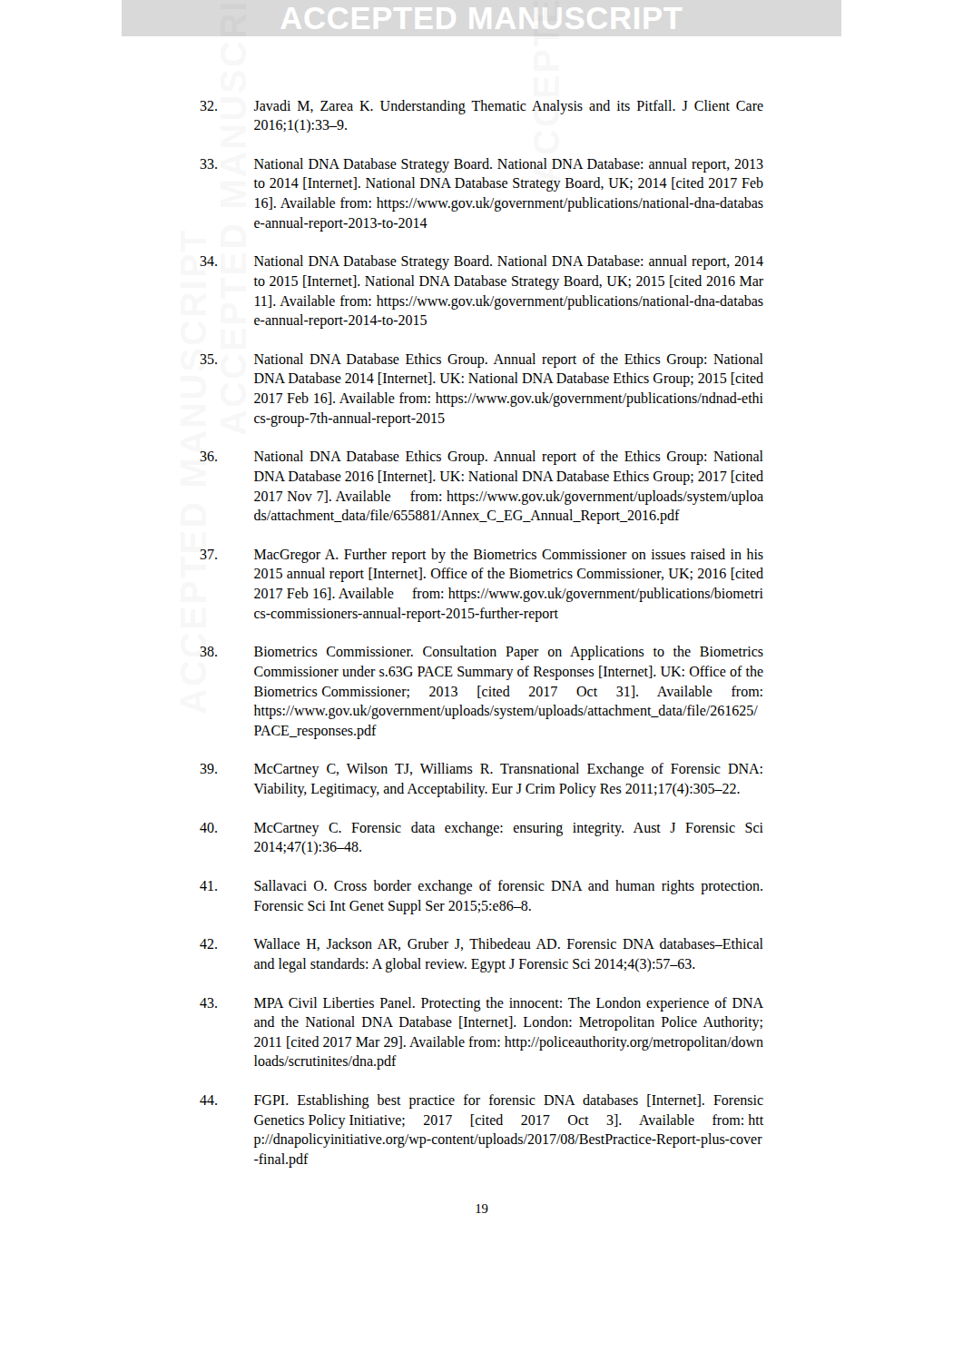ACCEPTED MANUSCRIPT
ACCEPTED MANUSCRIPT ACCEPTED MANUSCRIPT ACCEPTED MANUSCRIPT
32. Javadi M, Zarea K. Understanding Thematic Analysis and its Pitfall. J Client Care 2016;1(1):33–9.
33. National DNA Database Strategy Board. National DNA Database: annual report, 2013 to 2014 [Internet]. National DNA Database Strategy Board, UK; 2014 [cited 2017 Feb 16]. Available from: https://www.gov.uk/government/publications/national-dna-database-annual-report-2013-to-2014
34. National DNA Database Strategy Board. National DNA Database: annual report, 2014 to 2015 [Internet]. National DNA Database Strategy Board, UK; 2015 [cited 2016 Mar 11]. Available from: https://www.gov.uk/government/publications/national-dna-database-annual-report-2014-to-2015
35. National DNA Database Ethics Group. Annual report of the Ethics Group: National DNA Database 2014 [Internet]. UK: National DNA Database Ethics Group; 2015 [cited 2017 Feb 16]. Available from: https://www.gov.uk/government/publications/ndnad-ethics-group-7th-annual-report-2015
36. National DNA Database Ethics Group. Annual report of the Ethics Group: National DNA Database 2016 [Internet]. UK: National DNA Database Ethics Group; 2017 [cited 2017 Nov 7]. Available from: https://www.gov.uk/government/uploads/system/uploads/attachment_data/file/655881/Annex_C_EG_Annual_Report_2016.pdf
37. MacGregor A. Further report by the Biometrics Commissioner on issues raised in his 2015 annual report [Internet]. Office of the Biometrics Commissioner, UK; 2016 [cited 2017 Feb 16]. Available from: https://www.gov.uk/government/publications/biometrics-commissioners-annual-report-2015-further-report
38. Biometrics Commissioner. Consultation Paper on Applications to the Biometrics Commissioner under s.63G PACE Summary of Responses [Internet]. UK: Office of the Biometrics Commissioner; 2013 [cited 2017 Oct 31]. Available from: https://www.gov.uk/government/uploads/system/uploads/attachment_data/file/261625/PACE_responses.pdf
39. McCartney C, Wilson TJ, Williams R. Transnational Exchange of Forensic DNA: Viability, Legitimacy, and Acceptability. Eur J Crim Policy Res 2011;17(4):305–22.
40. McCartney C. Forensic data exchange: ensuring integrity. Aust J Forensic Sci 2014;47(1):36–48.
41. Sallavaci O. Cross border exchange of forensic DNA and human rights protection. Forensic Sci Int Genet Suppl Ser 2015;5:e86–8.
42. Wallace H, Jackson AR, Gruber J, Thibedeau AD. Forensic DNA databases–Ethical and legal standards: A global review. Egypt J Forensic Sci 2014;4(3):57–63.
43. MPA Civil Liberties Panel. Protecting the innocent: The London experience of DNA and the National DNA Database [Internet]. London: Metropolitan Police Authority; 2011 [cited 2017 Mar 29]. Available from: http://policeauthority.org/metropolitan/downloads/scrutinites/dna.pdf
44. FGPI. Establishing best practice for forensic DNA databases [Internet]. Forensic Genetics Policy Initiative; 2017 [cited 2017 Oct 3]. Available from: http://dnapolicyinitiative.org/wp-content/uploads/2017/08/BestPractice-Report-plus-cover-final.pdf
19